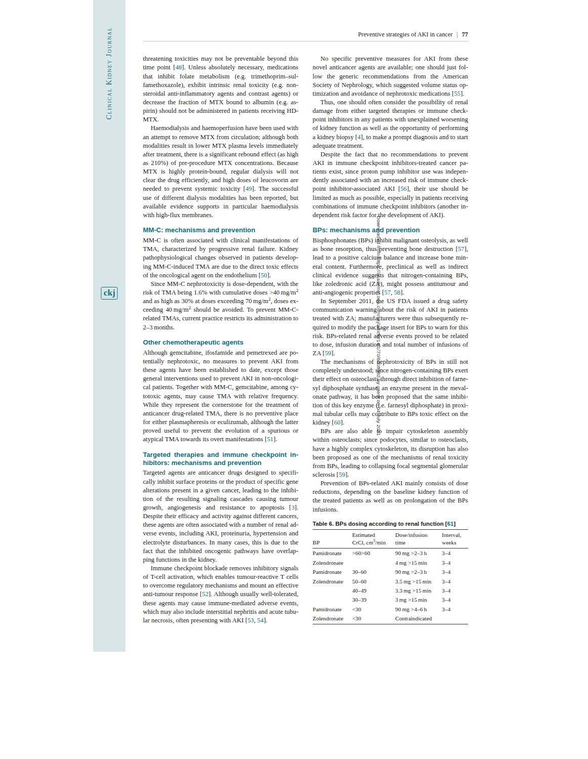Clinical Kidney Journal
ckj
Preventive strategies of AKI in cancer | 77
threatening toxicities may not be preventable beyond this time point [48]. Unless absolutely necessary, medications that inhibit folate metabolism (e.g. trimethoprim–sulfamethoxazole), exhibit intrinsic renal toxicity (e.g. non-steroidal anti-inflammatory agents and contrast agents) or decrease the fraction of MTX bound to albumin (e.g. aspirin) should not be administered in patients receiving HD-MTX.
Haemodialysis and haemoperfusion have been used with an attempt to remove MTX from circulation; although both modalities result in lower MTX plasma levels immediately after treatment, there is a significant rebound effect (as high as 210%) of pre-procedure MTX concentrations. Because MTX is highly protein-bound, regular dialysis will not clear the drug efficiently, and high doses of leucovorin are needed to prevent systemic toxicity [49]. The successful use of different dialysis modalities has been reported, but available evidence supports in particular haemodialysis with high-flux membranes.
MM-C: mechanisms and prevention
MM-C is often associated with clinical manifestations of TMA, characterized by progressive renal failure. Kidney pathophysiological changes observed in patients developing MM-C-induced TMA are due to the direct toxic effects of the oncological agent on the endothelium [50].
Since MM-C nephrotoxicity is dose-dependent, with the risk of TMA being 1.6% with cumulative doses >40 mg/m2 and as high as 30% at doses exceeding 70 mg/m2, doses exceeding 40 mg/m2 should be avoided. To prevent MM-C-related TMAs, current practice restricts its administration to 2–3 months.
Other chemotherapeutic agents
Although gemcitabine, ifosfamide and pemetrexed are potentially nephrotoxic, no measures to prevent AKI from these agents have been established to date, except those general interventions used to prevent AKI in non-oncological patients. Together with MM-C, gemcitabine, among cytotoxic agents, may cause TMA with relative frequency. While they represent the cornerstone for the treatment of anticancer drug-related TMA, there is no preventive place for either plasmapheresis or eculizumab, although the latter proved useful to prevent the evolution of a spurious or atypical TMA towards its overt manifestations [51].
Targeted therapies and immune checkpoint inhibitors: mechanisms and prevention
Targeted agents are anticancer drugs designed to specifically inhibit surface proteins or the product of specific gene alterations present in a given cancer, leading to the inhibition of the resulting signaling cascades causing tumour growth, angiogenesis and resistance to apoptosis [3]. Despite their efficacy and activity against different cancers, these agents are often associated with a number of renal adverse events, including AKI, proteinuria, hypertension and electrolyte disturbances. In many cases, this is due to the fact that the inhibited oncogenic pathways have overlapping functions in the kidney.
Immune checkpoint blockade removes inhibitory signals of T-cell activation, which enables tumour-reactive T cells to overcome regulatory mechanisms and mount an effective anti-tumour response [52]. Although usually well-tolerated, these agents may cause immune-mediated adverse events, which may also include interstitial nephritis and acute tubular necrosis, often presenting with AKI [53, 54].
No specific preventive measures for AKI from these novel anticancer agents are available; one should just follow the generic recommendations from the American Society of Nephrology, which suggested volume status optimization and avoidance of nephrotoxic medications [55].
Thus, one should often consider the possibility of renal damage from either targeted therapies or immune checkpoint inhibitors in any patients with unexplained worsening of kidney function as well as the opportunity of performing a kidney biopsy [4], to make a prompt diagnosis and to start adequate treatment.
Despite the fact that no recommendations to prevent AKI in immune checkpoint inhibitors-treated cancer patients exist, since proton pump inhibitor use was independently associated with an increased risk of immune checkpoint inhibitor-associated AKI [56], their use should be limited as much as possible, especially in patients receiving combinations of immune checkpoint inhibitors (another independent risk factor for the development of AKI).
BPs: mechanisms and prevention
Bisphosphonates (BPs) inhibit malignant osteolysis, as well as bone resorption, thus preventing bone destruction [57], lead to a positive calcium balance and increase bone mineral content. Furthermore, preclinical as well as indirect clinical evidence suggests that nitrogen-containing BPs, like zoledronic acid (ZA), might possess antitumour and anti-angiogenic properties [57, 58].
In September 2011, the US FDA issued a drug safety communication warning about the risk of AKI in patients treated with ZA; manufacturers were thus subsequently required to modify the package insert for BPs to warn for this risk. BPs-related renal adverse events proved to be related to dose, infusion duration and total number of infusions of ZA [59].
The mechanisms of nephrotoxicity of BPs in still not completely understood; since nitrogen-containing BPs exert their effect on osteoclasts through direct inhibition of farnesyl diphosphate synthase, an enzyme present in the mevalonate pathway, it has been proposed that the same inhibition of this key enzyme (i.e. farnesyl diphosphate) in proximal tubular cells may contribute to BPs toxic effect on the kidney [60].
BPs are also able to impair cytoskeleton assembly within osteoclasts; since podocytes, similar to osteoclasts, have a highly complex cytoskeleton, its disruption has also been proposed as one of the mechanisms of renal toxicity from BPs, leading to collapsing focal segmental glomerular sclerosis [59].
Prevention of BPs-related AKI mainly consists of dose reductions, depending on the baseline kidney function of the treated patients as well as on prolongation of the BPs infusions.
Table 6. BPs dosing according to renal function [61]
| BP | Estimated CrCl, cm 3 /min | Dose/infusion time | Interval, weeks |
| --- | --- | --- | --- |
| Pamidronate | >60>60 | 90 mg >2–3 h | 3–4 |
| Zolendronate | | 4 mg >15 min | 3–4 |
| Pamidronate | 30–60 | 90 mg >2–3 h | 3–4 |
| Zolendronate | 50–60 | 3.5 mg >15 min | 3–4 |
| | 40–49 | 3.3 mg >15 min | 3–4 |
| | 30–39 | 3 mg >15 min | 3–4 |
| Pamidronate | <30 | 90 mg >4–6 h | 3–4 |
| Zolendronate | <30 | Contraindicated | |
Downloaded from https://academic.oup.com/ckj/article/14/1/70/6008982 by guest on 04 July 2021